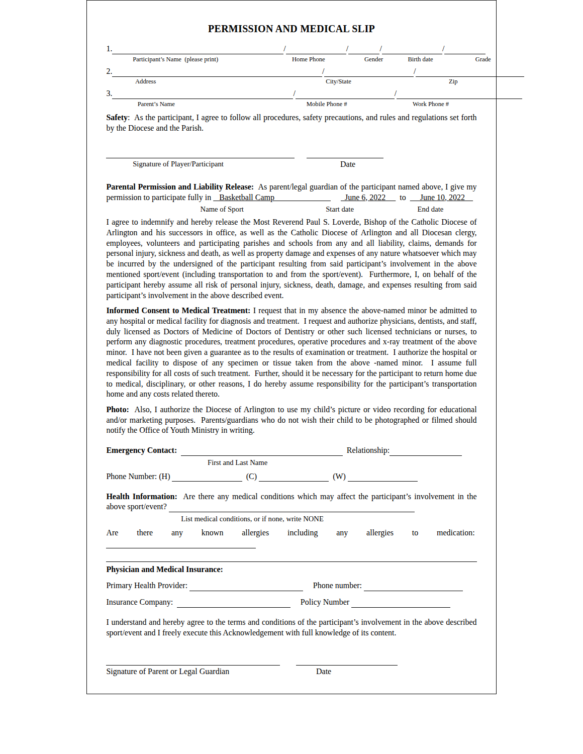PERMISSION AND MEDICAL SLIP
1. / / / /
Participant’s Name (please print) Home Phone Gender Birth date Grade
2. / /
Address City/State Zip
3. / /
Parent’s Name Mobile Phone # Work Phone #
Safety: As the participant, I agree to follow all procedures, safety precautions, and rules and regulations set forth by the Diocese and the Parish.
Signature of Player/Participant Date
Parental Permission and Liability Release: As parent/legal guardian of the participant named above, I give my permission to participate fully in Basketball Camp June 6, 2022 to June 10, 2022
Name of Sport Start date End date
I agree to indemnify and hereby release the Most Reverend Paul S. Loverde, Bishop of the Catholic Diocese of Arlington and his successors in office, as well as the Catholic Diocese of Arlington and all Diocesan clergy, employees, volunteers and participating parishes and schools from any and all liability, claims, demands for personal injury, sickness and death, as well as property damage and expenses of any nature whatsoever which may be incurred by the undersigned of the participant resulting from said participant’s involvement in the above mentioned sport/event (including transportation to and from the sport/event). Furthermore, I, on behalf of the participant hereby assume all risk of personal injury, sickness, death, damage, and expenses resulting from said participant’s involvement in the above described event.
Informed Consent to Medical Treatment: I request that in my absence the above-named minor be admitted to any hospital or medical facility for diagnosis and treatment. I request and authorize physicians, dentists, and staff, duly licensed as Doctors of Medicine of Doctors of Dentistry or other such licensed technicians or nurses, to perform any diagnostic procedures, treatment procedures, operative procedures and x-ray treatment of the above minor. I have not been given a guarantee as to the results of examination or treatment. I authorize the hospital or medical facility to dispose of any specimen or tissue taken from the above -named minor. I assume full responsibility for all costs of such treatment. Further, should it be necessary for the participant to return home due to medical, disciplinary, or other reasons, I do hereby assume responsibility for the participant’s transportation home and any costs related thereto.
Photo: Also, I authorize the Diocese of Arlington to use my child’s picture or video recording for educational and/or marketing purposes. Parents/guardians who do not wish their child to be photographed or filmed should notify the Office of Youth Ministry in writing.
Emergency Contact: Relationship:
First and Last Name
Phone Number: (H) (C) (W)
Health Information: Are there any medical conditions which may affect the participant’s involvement in the above sport/event?
List medical conditions, or if none, write NONE
Are there any known allergies including any allergies to medication:
Physician and Medical Insurance:
Primary Health Provider: Phone number:
Insurance Company: Policy Number
I understand and hereby agree to the terms and conditions of the participant’s involvement in the above described sport/event and I freely execute this Acknowledgement with full knowledge of its content.
Signature of Parent or Legal Guardian Date